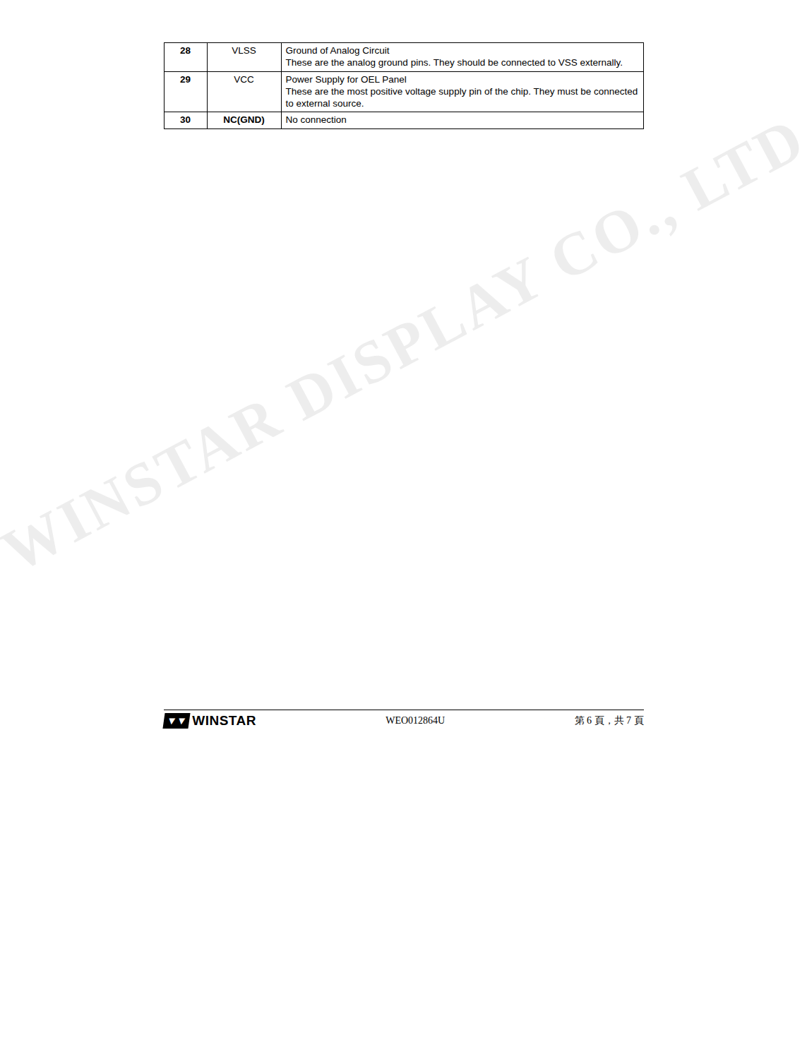WINSTAR DISPLAY CO., LTD
| 28 | VLSS | Ground of Analog Circuit These are the analog ground pins. They should be connected to VSS externally. |
| 29 | VCC | Power Supply for OEL Panel These are the most positive voltage supply pin of the chip. They must be connected to external source. |
| 30 | NC(GND) | No connection |
▼▼WINSTAR
WEO012864U
第 6 頁，共 7 頁